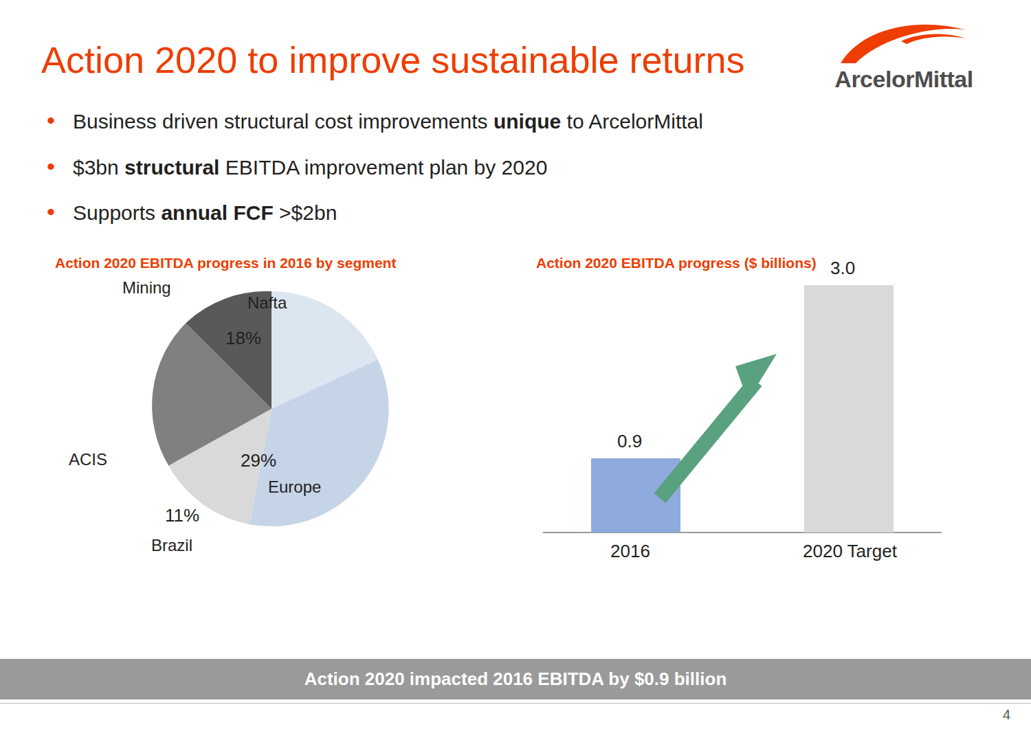Arcelor Mittal
Action 2020 to improve sustainable returns
Business driven structural cost improvements unique to ArcelorMittal
$3bn structural EBITDA improvement plan by 2020
Supports annual FCF >$2bn
Action 2020 EBITDA progress in 2016 by segment
Nafta 18% 29% Europe 11% Brazil ACIS 29% Mining 13%
Action 2020 EBITDA progress ($ billions)
0.9 3.0 2016 2020 Target
Action 2020 impacted 2016 EBITDA by $0.9 billion
4